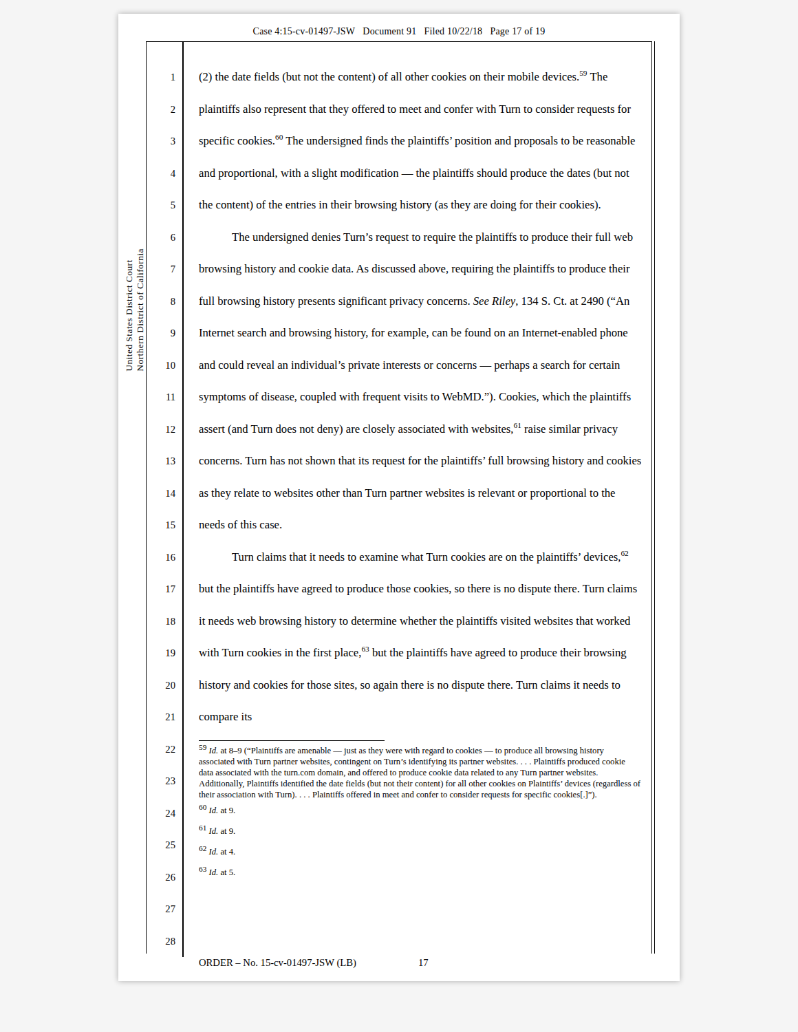Case 4:15-cv-01497-JSW Document 91 Filed 10/22/18 Page 17 of 19
1
2
3
4
5
6
7
8
9
10
11
12
13
14
15
16
17
18
19
20
21
22
23
24
25
26
27
28
United States District Court
Northern District of California
(2) the date fields (but not the content) of all other cookies on their mobile devices.59 The plaintiffs also represent that they offered to meet and confer with Turn to consider requests for specific cookies.60 The undersigned finds the plaintiffs’ position and proposals to be reasonable and proportional, with a slight modification — the plaintiffs should produce the dates (but not the content) of the entries in their browsing history (as they are doing for their cookies).
The undersigned denies Turn’s request to require the plaintiffs to produce their full web browsing history and cookie data. As discussed above, requiring the plaintiffs to produce their full browsing history presents significant privacy concerns. See Riley, 134 S. Ct. at 2490 (“An Internet search and browsing history, for example, can be found on an Internet-enabled phone and could reveal an individual’s private interests or concerns — perhaps a search for certain symptoms of disease, coupled with frequent visits to WebMD.”). Cookies, which the plaintiffs assert (and Turn does not deny) are closely associated with websites,61 raise similar privacy concerns. Turn has not shown that its request for the plaintiffs’ full browsing history and cookies as they relate to websites other than Turn partner websites is relevant or proportional to the needs of this case.
Turn claims that it needs to examine what Turn cookies are on the plaintiffs’ devices,62 but the plaintiffs have agreed to produce those cookies, so there is no dispute there. Turn claims it needs web browsing history to determine whether the plaintiffs visited websites that worked with Turn cookies in the first place,63 but the plaintiffs have agreed to produce their browsing history and cookies for those sites, so again there is no dispute there. Turn claims it needs to compare its
59 Id. at 8–9 (“Plaintiffs are amenable — just as they were with regard to cookies — to produce all browsing history associated with Turn partner websites, contingent on Turn’s identifying its partner websites. . . . Plaintiffs produced cookie data associated with the turn.com domain, and offered to produce cookie data related to any Turn partner websites. Additionally, Plaintiffs identified the date fields (but not their content) for all other cookies on Plaintiffs’ devices (regardless of their association with Turn). . . . Plaintiffs offered in meet and confer to consider requests for specific cookies[.]”).
60 Id. at 9.
61 Id. at 9.
62 Id. at 4.
63 Id. at 5.
ORDER – No. 15-cv-01497-JSW (LB) 17